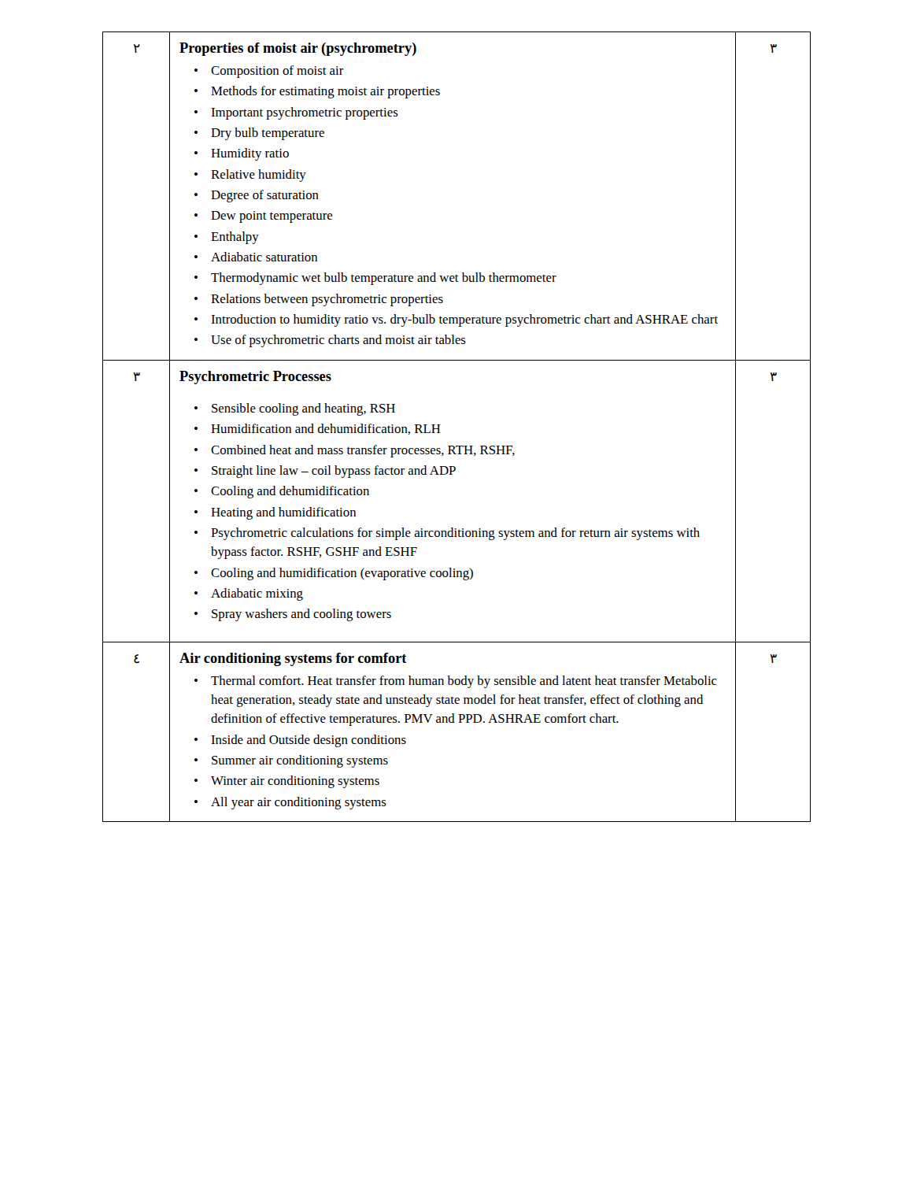| ٢ | Properties of moist air (psychrometry) Composition of moist air Methods for estimating moist air properties Important psychrometric properties Dry bulb temperature Humidity ratio Relative humidity Degree of saturation Dew point temperature Enthalpy Adiabatic saturation Thermodynamic wet bulb temperature and wet bulb thermometer Relations between psychrometric properties Introduction to humidity ratio vs. dry-bulb temperature psychrometric chart and ASHRAE chart Use of psychrometric charts and moist air tables | ٣ |
| ٣ | Psychrometric Processes Sensible cooling and heating, RSH Humidification and dehumidification, RLH Combined heat and mass transfer processes, RTH, RSHF, Straight line law – coil bypass factor and ADP Cooling and dehumidification Heating and humidification Psychrometric calculations for simple airconditioning system and for return air systems with bypass factor. RSHF, GSHF and ESHF Cooling and humidification (evaporative cooling) Adiabatic mixing Spray washers and cooling towers | ٣ |
| ٤ | Air conditioning systems for comfort Thermal comfort. Heat transfer from human body by sensible and latent heat transfer Metabolic heat generation, steady state and unsteady state model for heat transfer, effect of clothing and definition of effective temperatures. PMV and PPD. ASHRAE comfort chart. Inside and Outside design conditions Summer air conditioning systems Winter air conditioning systems All year air conditioning systems | ٣ |